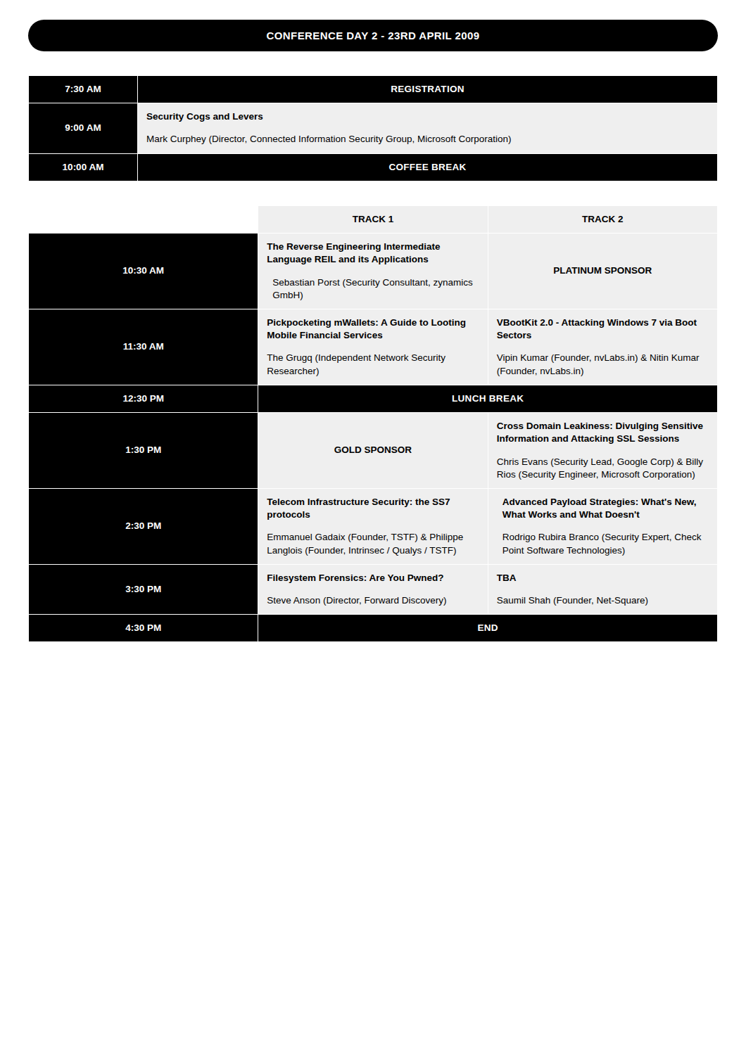CONFERENCE DAY 2 - 23RD APRIL 2009
| 7:30 AM | REGISTRATION |
| 9:00 AM | Security Cogs and Levers Mark Curphey (Director, Connected Information Security Group, Microsoft Corporation) |
| 10:00 AM | COFFEE BREAK |
| | TRACK 1 | TRACK 2 |
| 10:30 AM | The Reverse Engineering Intermediate Language REIL and its Applications Sebastian Porst (Security Consultant, zynamics GmbH) | PLATINUM SPONSOR |
| 11:30 AM | Pickpocketing mWallets: A Guide to Looting Mobile Financial Services The Grugq (Independent Network Security Researcher) | VBootKit 2.0 - Attacking Windows 7 via Boot Sectors Vipin Kumar (Founder, nvLabs.in) & Nitin Kumar (Founder, nvLabs.in) |
| 12:30 PM | LUNCH BREAK |
| 1:30 PM | GOLD SPONSOR | Cross Domain Leakiness: Divulging Sensitive Information and Attacking SSL Sessions Chris Evans (Security Lead, Google Corp) & Billy Rios (Security Engineer, Microsoft Corporation) |
| 2:30 PM | Telecom Infrastructure Security: the SS7 protocols Emmanuel Gadaix (Founder, TSTF) & Philippe Langlois (Founder, Intrinsec / Qualys / TSTF) | Advanced Payload Strategies: What's New, What Works and What Doesn't Rodrigo Rubira Branco (Security Expert, Check Point Software Technologies) |
| 3:30 PM | Filesystem Forensics: Are You Pwned? Steve Anson (Director, Forward Discovery) | TBA Saumil Shah (Founder, Net-Square) |
| 4:30 PM | END |